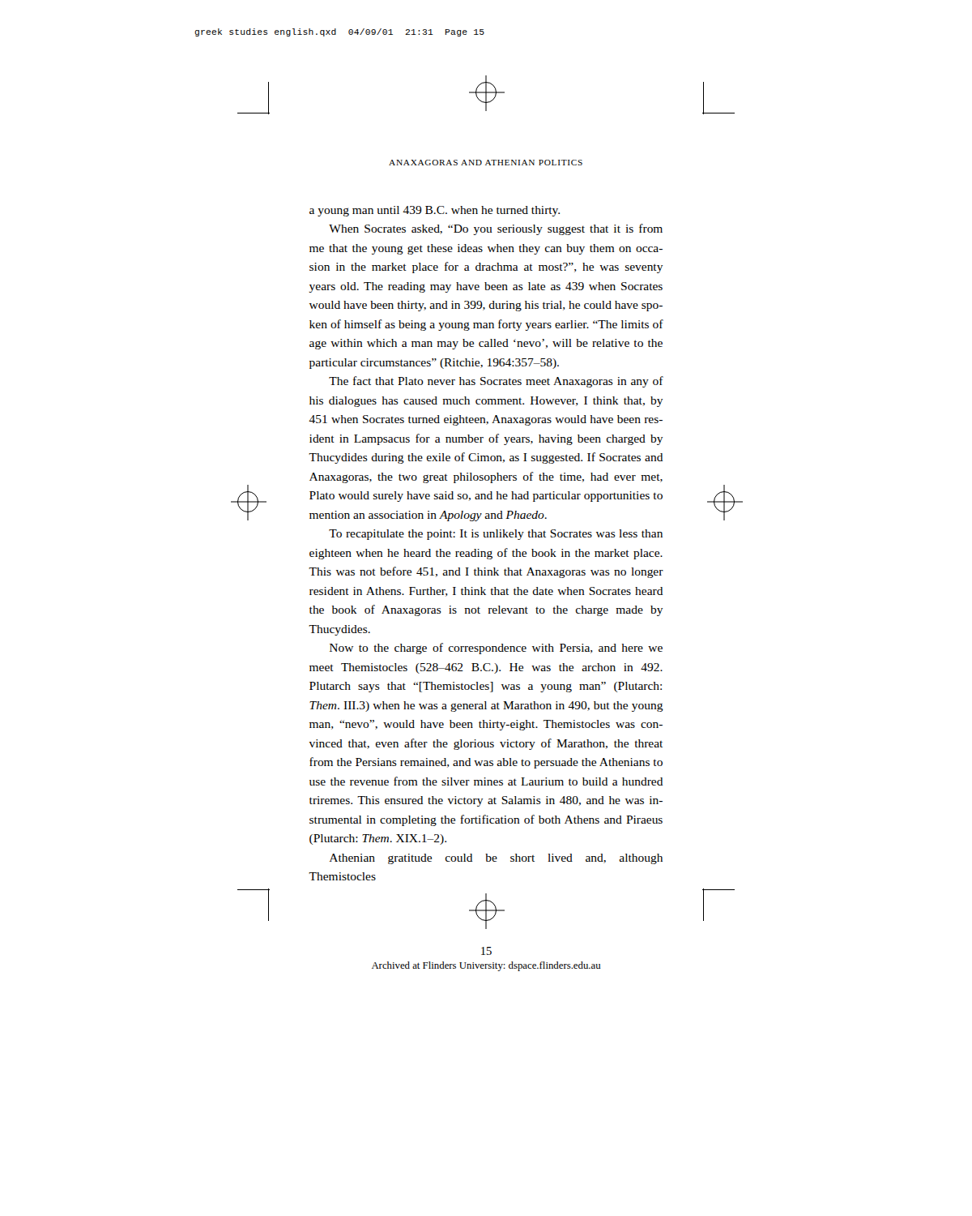greek studies english.qxd 04/09/01 21:31 Page 15
Anaxagoras and Athenian Politics
a young man until 439 B.C. when he turned thirty.
When Socrates asked, “Do you seriously suggest that it is from me that the young get these ideas when they can buy them on occasion in the market place for a drachma at most?”, he was seventy years old. The reading may have been as late as 439 when Socrates would have been thirty, and in 399, during his trial, he could have spoken of himself as being a young man forty years earlier. “The limits of age within which a man may be called ‘nevo’, will be relative to the particular circumstances” (Ritchie, 1964:357–58).
The fact that Plato never has Socrates meet Anaxagoras in any of his dialogues has caused much comment. However, I think that, by 451 when Socrates turned eighteen, Anaxagoras would have been resident in Lampsacus for a number of years, having been charged by Thucydides during the exile of Cimon, as I suggested. If Socrates and Anaxagoras, the two great philosophers of the time, had ever met, Plato would surely have said so, and he had particular opportunities to mention an association in Apology and Phaedo.
To recapitulate the point: It is unlikely that Socrates was less than eighteen when he heard the reading of the book in the market place. This was not before 451, and I think that Anaxagoras was no longer resident in Athens. Further, I think that the date when Socrates heard the book of Anaxagoras is not relevant to the charge made by Thucydides.
Now to the charge of correspondence with Persia, and here we meet Themistocles (528–462 B.C.). He was the archon in 492. Plutarch says that “[Themistocles] was a young man” (Plutarch: Them. III.3) when he was a general at Marathon in 490, but the young man, “nevo”, would have been thirty-eight. Themistocles was convinced that, even after the glorious victory of Marathon, the threat from the Persians remained, and was able to persuade the Athenians to use the revenue from the silver mines at Laurium to build a hundred triremes. This ensured the victory at Salamis in 480, and he was instrumental in completing the fortification of both Athens and Piraeus (Plutarch: Them. XIX.1–2).
Athenian gratitude could be short lived and, although Themistocles
15
Archived at Flinders University: dspace.flinders.edu.au